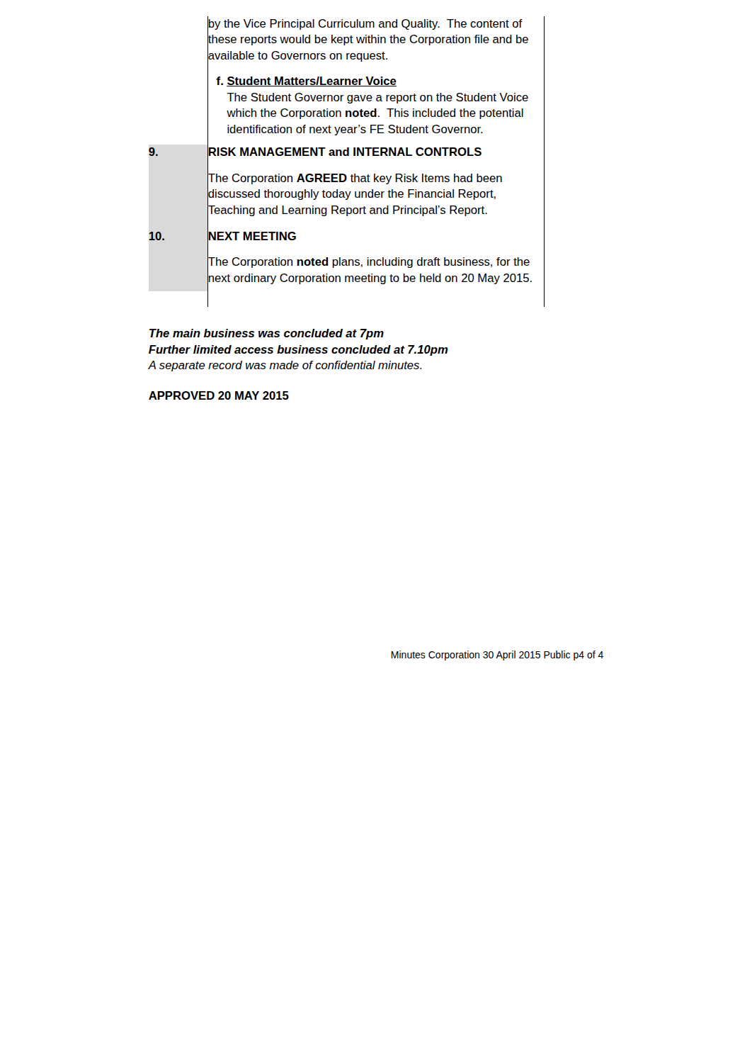| | by the Vice Principal Curriculum and Quality. The content of these reports would be kept within the Corporation file and be available to Governors on request. Student Matters/Learner Voice The Student Governor gave a report on the Student Voice which the Corporation noted . This included the potential identification of next year’s FE Student Governor. | |
| 9. | RISK MANAGEMENT and INTERNAL CONTROLS The Corporation AGREED that key Risk Items had been discussed thoroughly today under the Financial Report, Teaching and Learning Report and Principal’s Report. | |
| 10. | NEXT MEETING The Corporation noted plans, including draft business, for the next ordinary Corporation meeting to be held on 20 May 2015. | |
The main business was concluded at 7pm
Further limited access business concluded at 7.10pm
A separate record was made of confidential minutes.
APPROVED 20 MAY 2015
Minutes Corporation 30 April 2015 Public p4 of 4